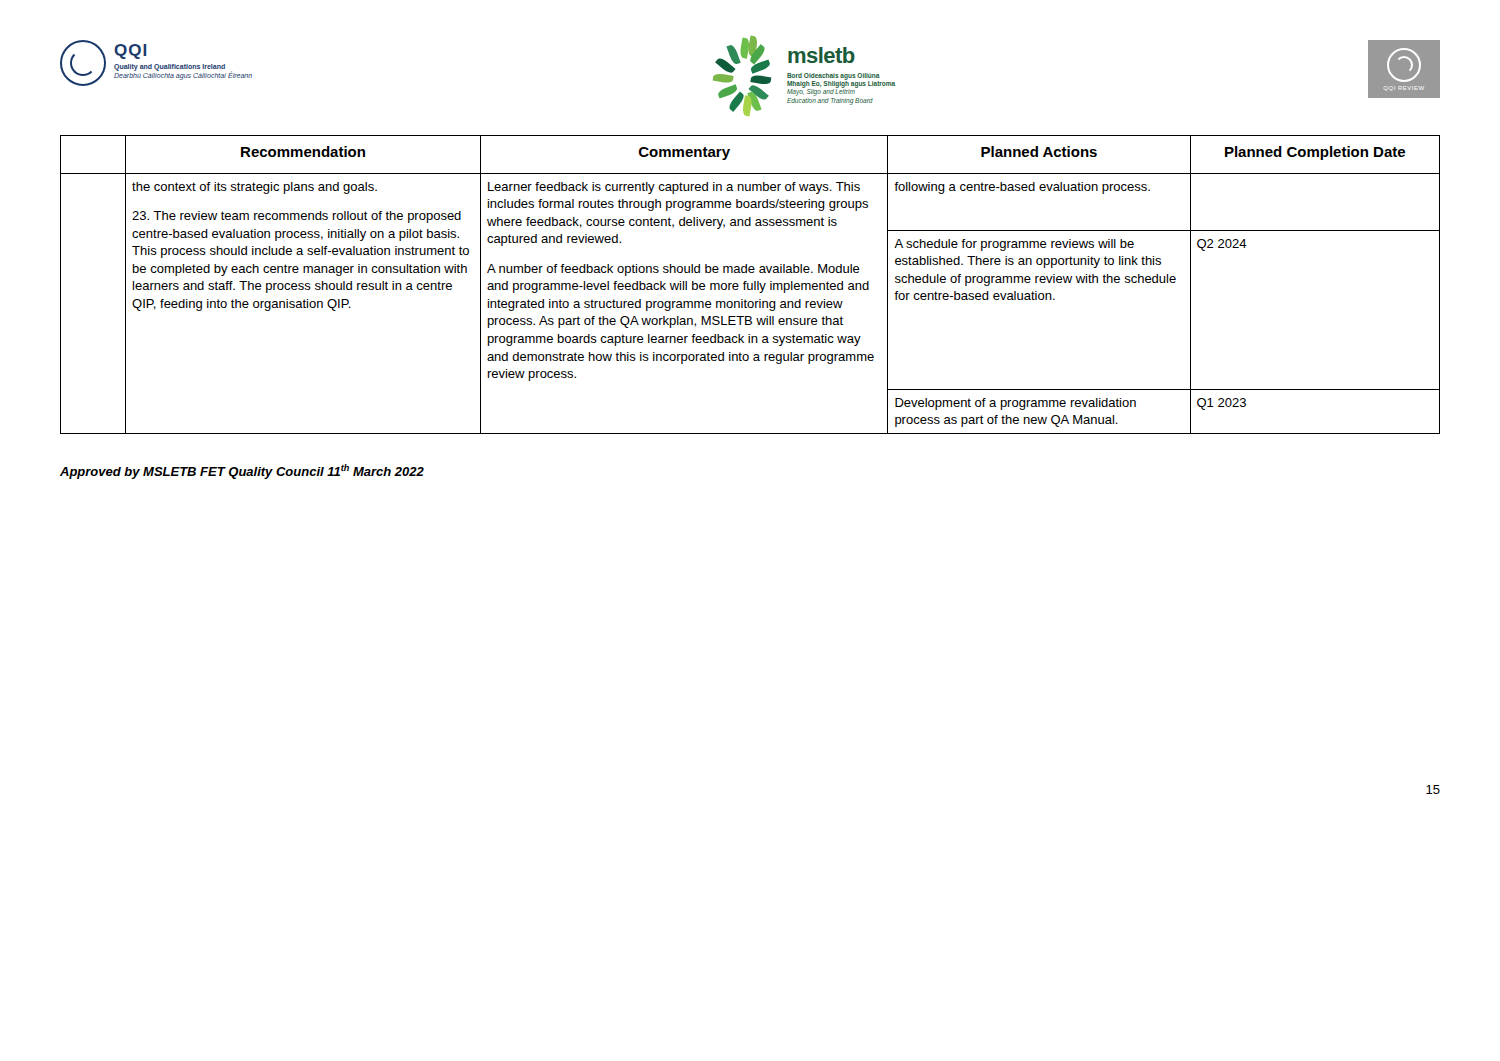QQI Quality and Qualifications Ireland Dearbhú Cáilíochta agus Cáilíochtaí Éireann
msletb Bord Oideachais agus Oiliúna Mhaigh Eo, Shligigh agus Liatroma Mayo, Sligo and Leitrim Education and Training Board
QQI REVIEW
| | Recommendation | Commentary | Planned Actions | Planned Completion Date |
| --- | --- | --- | --- | --- |
| | the context of its strategic plans and goals. 23. The review team recommends rollout of the proposed centre-based evaluation process, initially on a pilot basis. This process should include a self-evaluation instrument to be completed by each centre manager in consultation with learners and staff. The process should result in a centre QIP, feeding into the organisation QIP. | Learner feedback is currently captured in a number of ways. This includes formal routes through programme boards/steering groups where feedback, course content, delivery, and assessment is captured and reviewed. A number of feedback options should be made available. Module and programme-level feedback will be more fully implemented and integrated into a structured programme monitoring and review process. As part of the QA workplan, MSLETB will ensure that programme boards capture learner feedback in a systematic way and demonstrate how this is incorporated into a regular programme review process. | / following a centre-based evaluation process. / / A schedule for programme reviews will be established. There is an opportunity to link this schedule of programme review with the schedule for centre-based evaluation. / / Development of a programme revalidation process as part of the new QA Manual. / | / Q2 2024 / / Q1 2023 / |
Approved by MSLETB FET Quality Council 11th March 2022
15